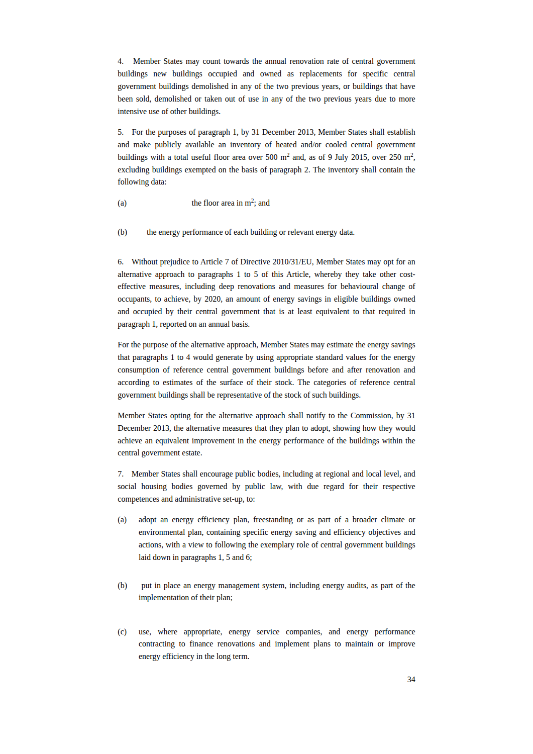4. Member States may count towards the annual renovation rate of central government buildings new buildings occupied and owned as replacements for specific central government buildings demolished in any of the two previous years, or buildings that have been sold, demolished or taken out of use in any of the two previous years due to more intensive use of other buildings.
5. For the purposes of paragraph 1, by 31 December 2013, Member States shall establish and make publicly available an inventory of heated and/or cooled central government buildings with a total useful floor area over 500 m2 and, as of 9 July 2015, over 250 m2, excluding buildings exempted on the basis of paragraph 2. The inventory shall contain the following data:
(a) the floor area in m2; and
(b) the energy performance of each building or relevant energy data.
6. Without prejudice to Article 7 of Directive 2010/31/EU, Member States may opt for an alternative approach to paragraphs 1 to 5 of this Article, whereby they take other cost-effective measures, including deep renovations and measures for behavioural change of occupants, to achieve, by 2020, an amount of energy savings in eligible buildings owned and occupied by their central government that is at least equivalent to that required in paragraph 1, reported on an annual basis.
For the purpose of the alternative approach, Member States may estimate the energy savings that paragraphs 1 to 4 would generate by using appropriate standard values for the energy consumption of reference central government buildings before and after renovation and according to estimates of the surface of their stock. The categories of reference central government buildings shall be representative of the stock of such buildings.
Member States opting for the alternative approach shall notify to the Commission, by 31 December 2013, the alternative measures that they plan to adopt, showing how they would achieve an equivalent improvement in the energy performance of the buildings within the central government estate.
7. Member States shall encourage public bodies, including at regional and local level, and social housing bodies governed by public law, with due regard for their respective competences and administrative set-up, to:
(a) adopt an energy efficiency plan, freestanding or as part of a broader climate or environmental plan, containing specific energy saving and efficiency objectives and actions, with a view to following the exemplary role of central government buildings laid down in paragraphs 1, 5 and 6;
(b) put in place an energy management system, including energy audits, as part of the implementation of their plan;
(c) use, where appropriate, energy service companies, and energy performance contracting to finance renovations and implement plans to maintain or improve energy efficiency in the long term.
34